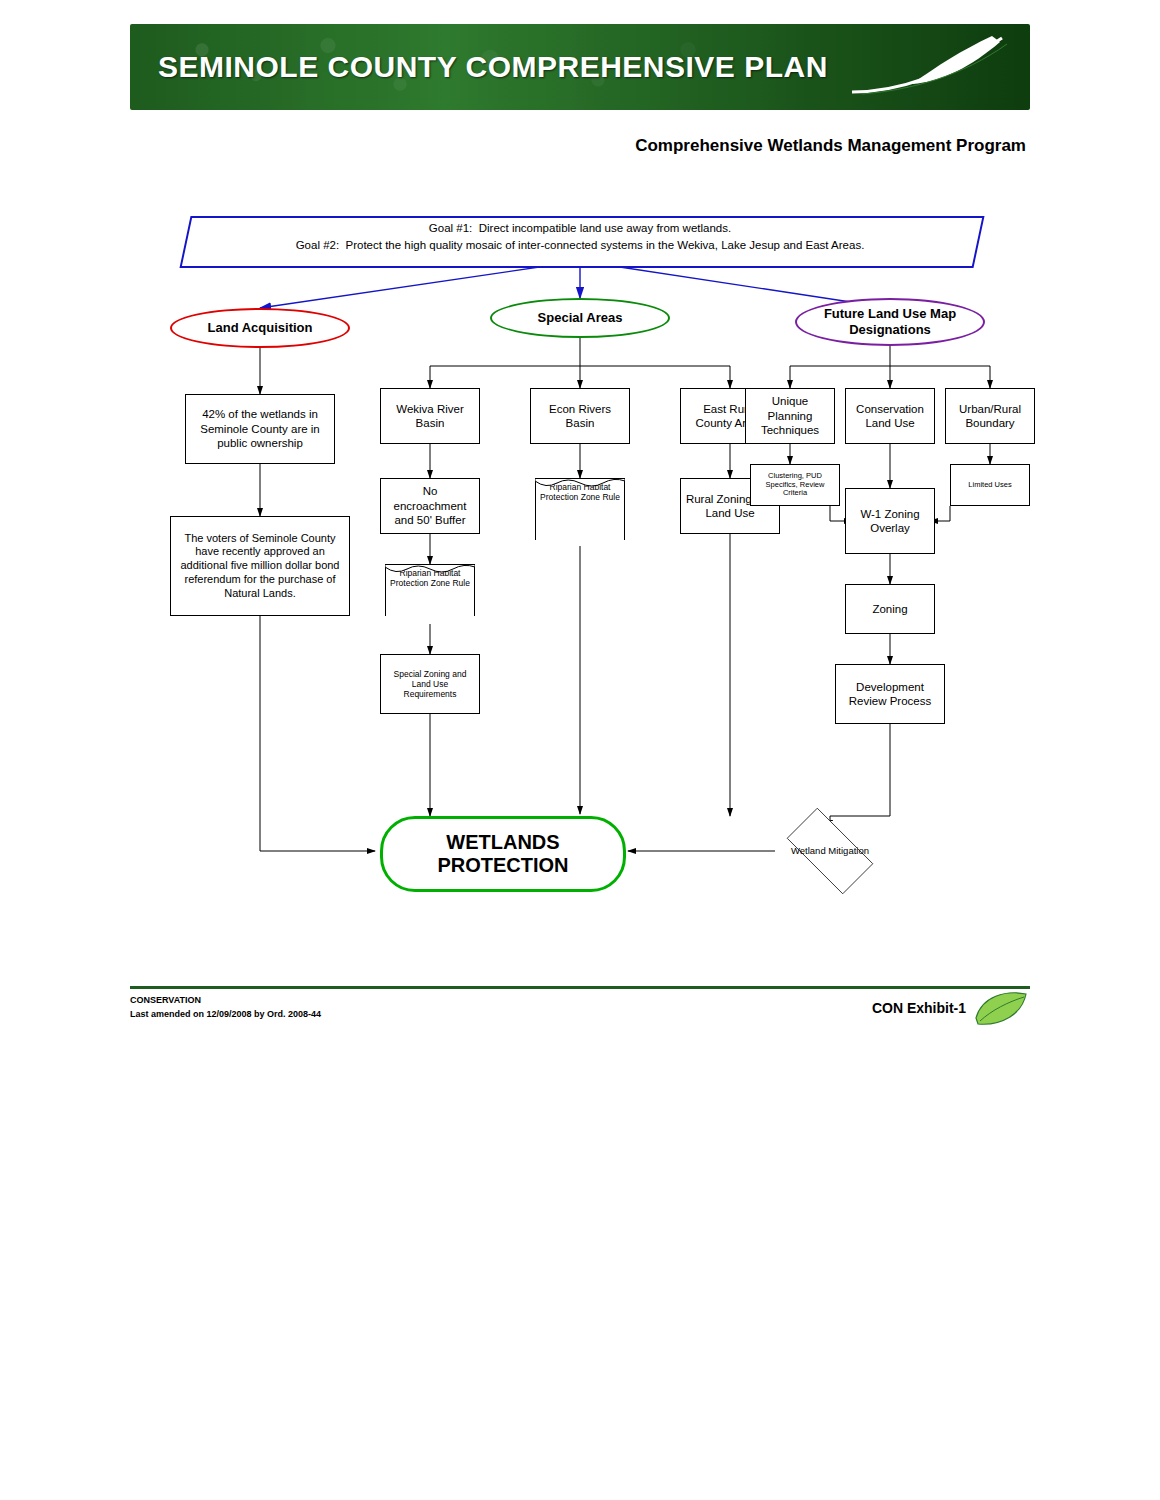SEMINOLE COUNTY COMPREHENSIVE PLAN
Comprehensive Wetlands Management Program
Goal #1: Direct incompatible land use away from wetlands.
Goal #2: Protect the high quality mosaic of inter-connected systems in the Wekiva, Lake Jesup and East Areas.
Land Acquisition
Special Areas
Future Land Use Map Designations
42% of the wetlands in Seminole County are in public ownership
The voters of Seminole County have recently approved an additional five million dollar bond referendum for the purchase of Natural Lands.
Wekiva River Basin
Econ Rivers Basin
East Rural County Areas
No encroachment and 50' Buffer
Riparian Habitat Protection Zone Rule
Special Zoning and Land Use Requirements
Riparian Habitat Protection Zone Rule
Rural Zoning and Land Use
Unique Planning Techniques
Conservation Land Use
Urban/Rural Boundary
Clustering, PUD Specifics, Review Criteria
Limited Uses
W-1 Zoning Overlay
Zoning
Development Review Process
Wetland Mitigation
WETLANDS
PROTECTION
CONSERVATION
Last amended on 12/09/2008 by Ord. 2008-44
CON Exhibit-1